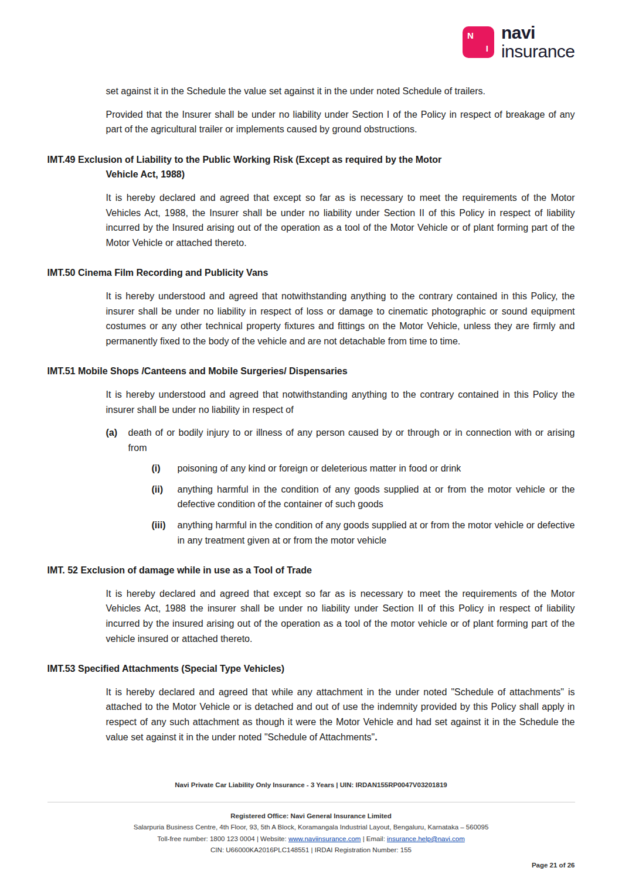navi
insurance
set against it in the Schedule the value set against it in the under noted Schedule of trailers.
Provided that the Insurer shall be under no liability under Section I of the Policy in respect of breakage of any part of the agricultural trailer or implements caused by ground obstructions.
IMT.49 Exclusion of Liability to the Public Working Risk (Except as required by the Motor
Vehicle Act, 1988)
It is hereby declared and agreed that except so far as is necessary to meet the requirements of the Motor Vehicles Act, 1988, the Insurer shall be under no liability under Section II of this Policy in respect of liability incurred by the Insured arising out of the operation as a tool of the Motor Vehicle or of plant forming part of the Motor Vehicle or attached thereto.
IMT.50 Cinema Film Recording and Publicity Vans
It is hereby understood and agreed that notwithstanding anything to the contrary contained in this Policy, the insurer shall be under no liability in respect of loss or damage to cinematic photographic or sound equipment costumes or any other technical property fixtures and fittings on the Motor Vehicle, unless they are firmly and permanently fixed to the body of the vehicle and are not detachable from time to time.
IMT.51 Mobile Shops /Canteens and Mobile Surgeries/ Dispensaries
It is hereby understood and agreed that notwithstanding anything to the contrary contained in this Policy the insurer shall be under no liability in respect of
(a) death of or bodily injury to or illness of any person caused by or through or in connection with or arising from
(i) poisoning of any kind or foreign or deleterious matter in food or drink
(ii) anything harmful in the condition of any goods supplied at or from the motor vehicle or the defective condition of the container of such goods
(iii) anything harmful in the condition of any goods supplied at or from the motor vehicle or defective in any treatment given at or from the motor vehicle
IMT. 52 Exclusion of damage while in use as a Tool of Trade
It is hereby declared and agreed that except so far as is necessary to meet the requirements of the Motor Vehicles Act, 1988 the insurer shall be under no liability under Section II of this Policy in respect of liability incurred by the insured arising out of the operation as a tool of the motor vehicle or of plant forming part of the vehicle insured or attached thereto.
IMT.53 Specified Attachments (Special Type Vehicles)
It is hereby declared and agreed that while any attachment in the under noted "Schedule of attachments" is attached to the Motor Vehicle or is detached and out of use the indemnity provided by this Policy shall apply in respect of any such attachment as though it were the Motor Vehicle and had set against it in the Schedule the value set against it in the under noted "Schedule of Attachments".
Navi Private Car Liability Only Insurance - 3 Years | UIN: IRDAN155RP0047V03201819
Registered Office: Navi General Insurance Limited
Salarpuria Business Centre, 4th Floor, 93, 5th A Block, Koramangala Industrial Layout, Bengaluru, Karnataka – 560095
Toll-free number: 1800 123 0004 | Website: www.naviinsurance.com | Email: insurance.help@navi.com
CIN: U66000KA2016PLC148551 | IRDAI Registration Number: 155
Page 21 of 26